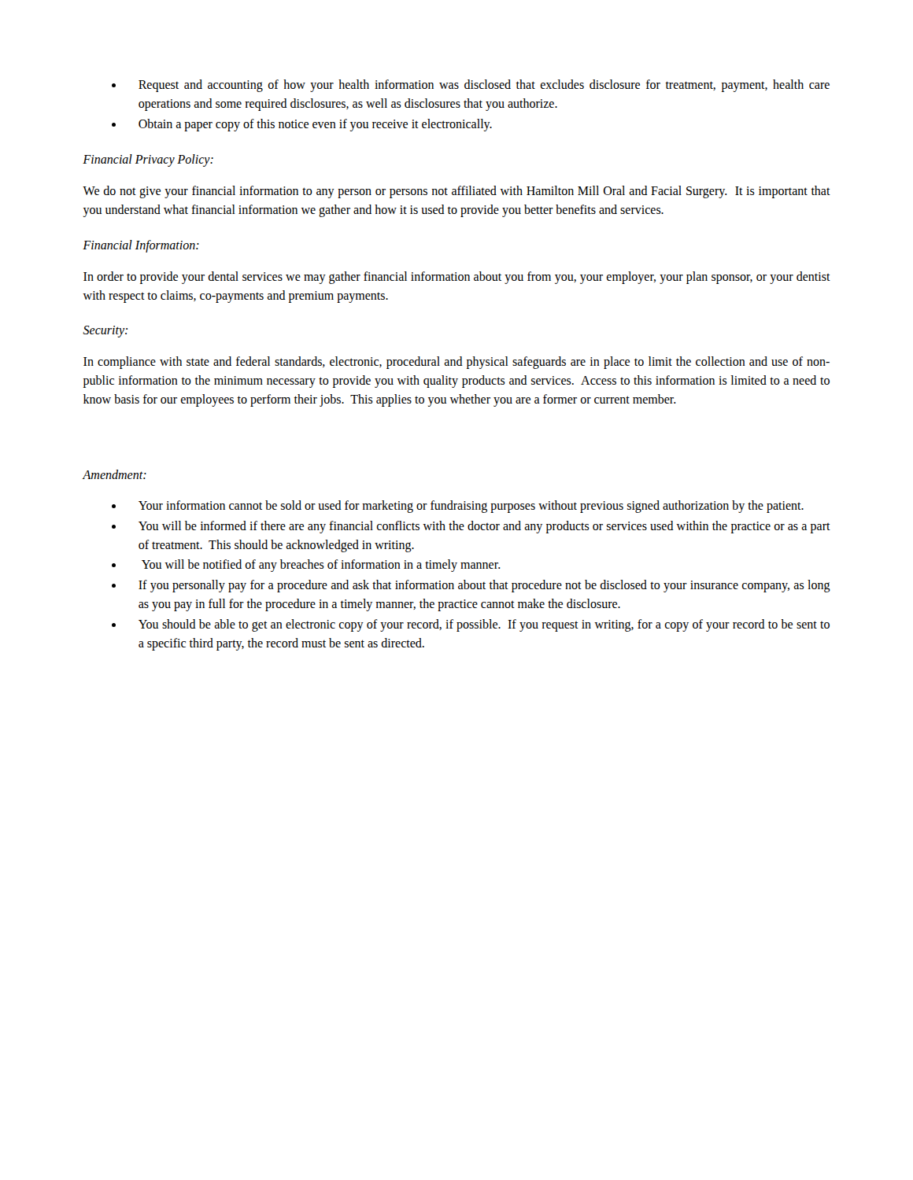Request and accounting of how your health information was disclosed that excludes disclosure for treatment, payment, health care operations and some required disclosures, as well as disclosures that you authorize.
Obtain a paper copy of this notice even if you receive it electronically.
Financial Privacy Policy:
We do not give your financial information to any person or persons not affiliated with Hamilton Mill Oral and Facial Surgery. It is important that you understand what financial information we gather and how it is used to provide you better benefits and services.
Financial Information:
In order to provide your dental services we may gather financial information about you from you, your employer, your plan sponsor, or your dentist with respect to claims, co-payments and premium payments.
Security:
In compliance with state and federal standards, electronic, procedural and physical safeguards are in place to limit the collection and use of non-public information to the minimum necessary to provide you with quality products and services. Access to this information is limited to a need to know basis for our employees to perform their jobs. This applies to you whether you are a former or current member.
Amendment:
Your information cannot be sold or used for marketing or fundraising purposes without previous signed authorization by the patient.
You will be informed if there are any financial conflicts with the doctor and any products or services used within the practice or as a part of treatment. This should be acknowledged in writing.
You will be notified of any breaches of information in a timely manner.
If you personally pay for a procedure and ask that information about that procedure not be disclosed to your insurance company, as long as you pay in full for the procedure in a timely manner, the practice cannot make the disclosure.
You should be able to get an electronic copy of your record, if possible. If you request in writing, for a copy of your record to be sent to a specific third party, the record must be sent as directed.